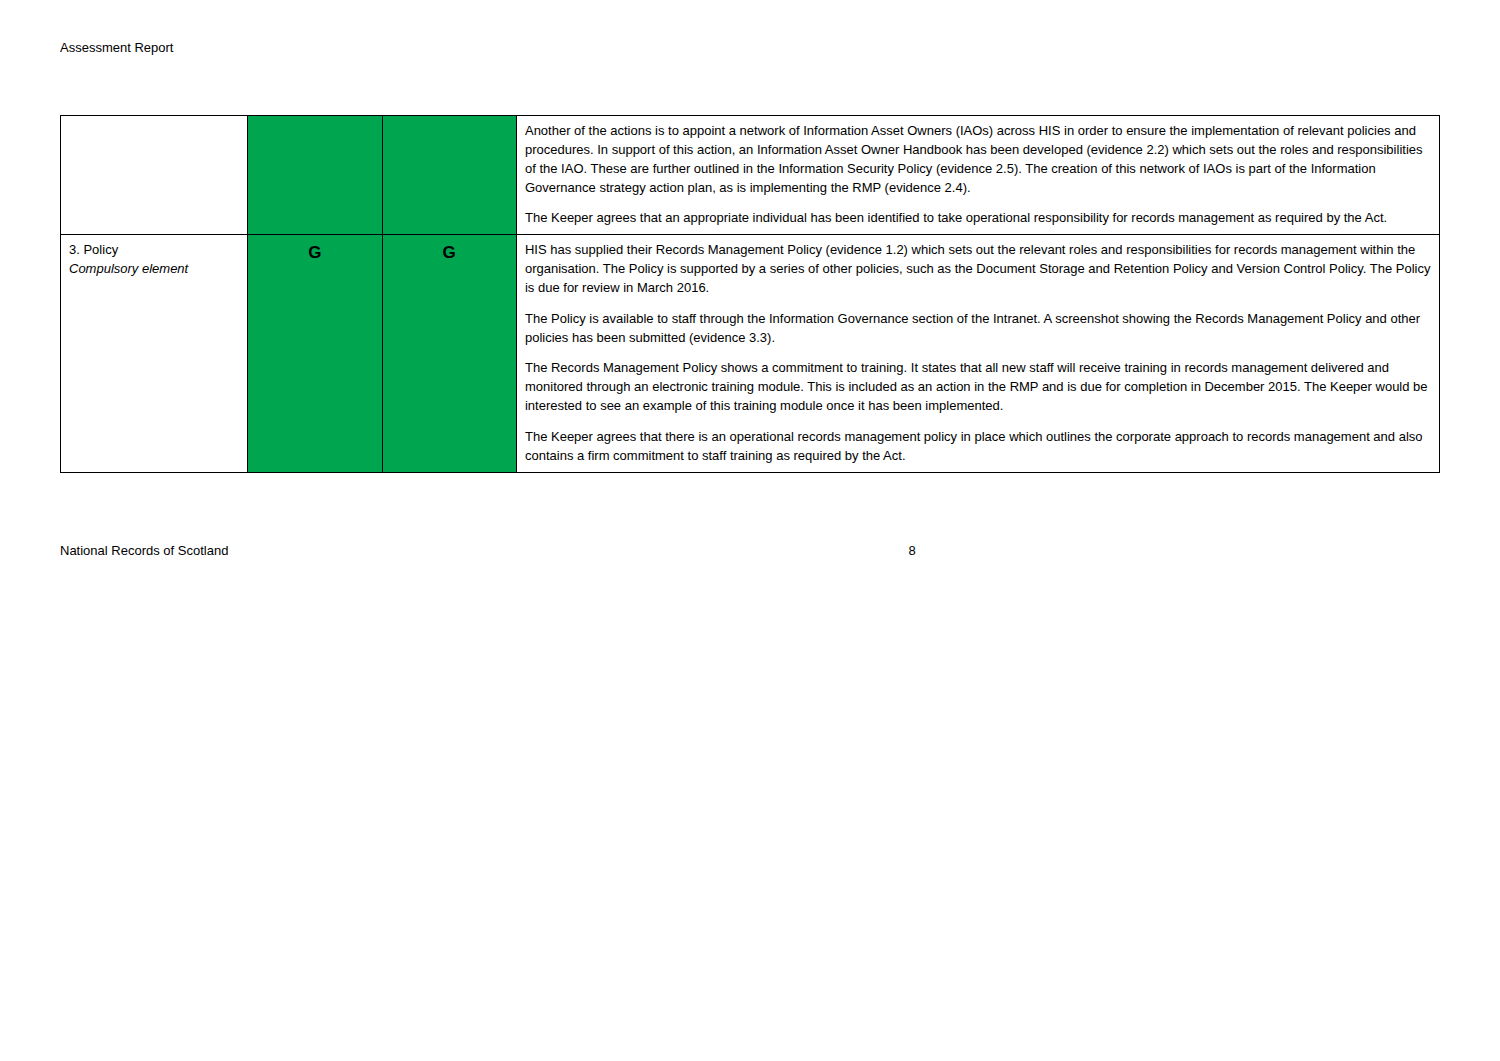Assessment Report
| | | | Another of the actions is to appoint a network of Information Asset Owners (IAOs) across HIS in order to ensure the implementation of relevant policies and procedures. In support of this action, an Information Asset Owner Handbook has been developed (evidence 2.2) which sets out the roles and responsibilities of the IAO. These are further outlined in the Information Security Policy (evidence 2.5). The creation of this network of IAOs is part of the Information Governance strategy action plan, as is implementing the RMP (evidence 2.4). The Keeper agrees that an appropriate individual has been identified to take operational responsibility for records management as required by the Act. |
| 3. Policy Compulsory element | G | G | HIS has supplied their Records Management Policy (evidence 1.2) which sets out the relevant roles and responsibilities for records management within the organisation. The Policy is supported by a series of other policies, such as the Document Storage and Retention Policy and Version Control Policy. The Policy is due for review in March 2016. The Policy is available to staff through the Information Governance section of the Intranet. A screenshot showing the Records Management Policy and other policies has been submitted (evidence 3.3). The Records Management Policy shows a commitment to training. It states that all new staff will receive training in records management delivered and monitored through an electronic training module. This is included as an action in the RMP and is due for completion in December 2015. The Keeper would be interested to see an example of this training module once it has been implemented. The Keeper agrees that there is an operational records management policy in place which outlines the corporate approach to records management and also contains a firm commitment to staff training as required by the Act. |
National Records of Scotland 8